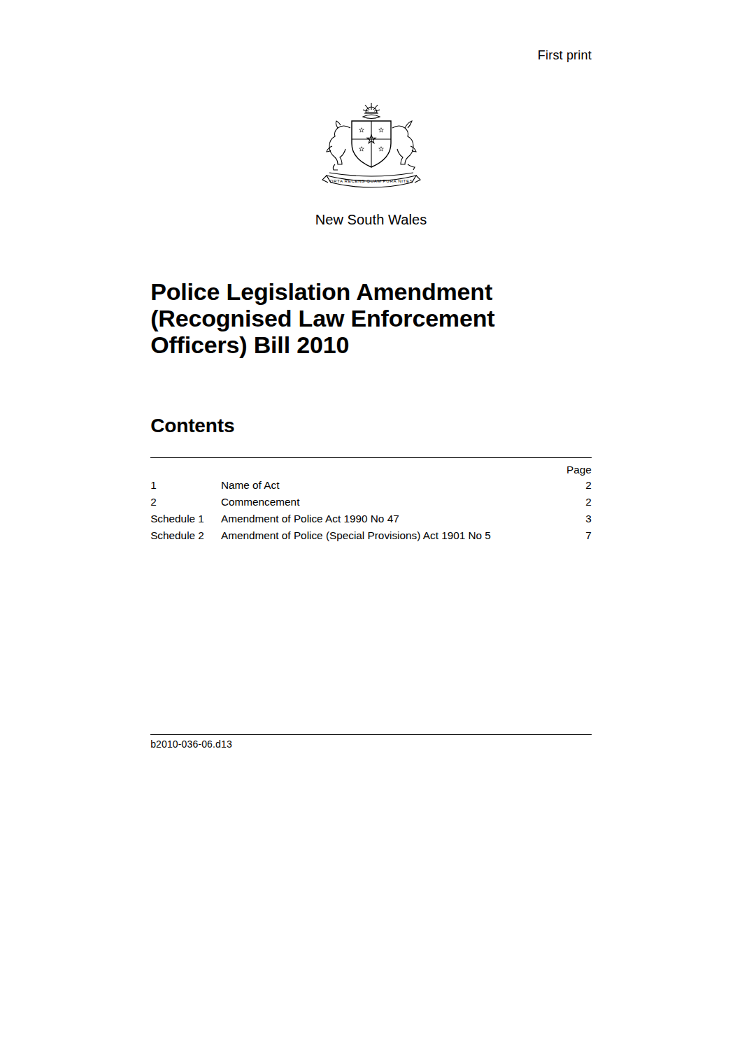First print
ORTA RECENS QUAM PURA NITES
New South Wales
Police Legislation Amendment (Recognised Law Enforcement Officers) Bill 2010
Contents
| | | Page |
| 1 | Name of Act | 2 |
| 2 | Commencement | 2 |
| Schedule 1 | Amendment of Police Act 1990 No 47 | 3 |
| Schedule 2 | Amendment of Police (Special Provisions) Act 1901 No 5 | 7 |
b2010-036-06.d13